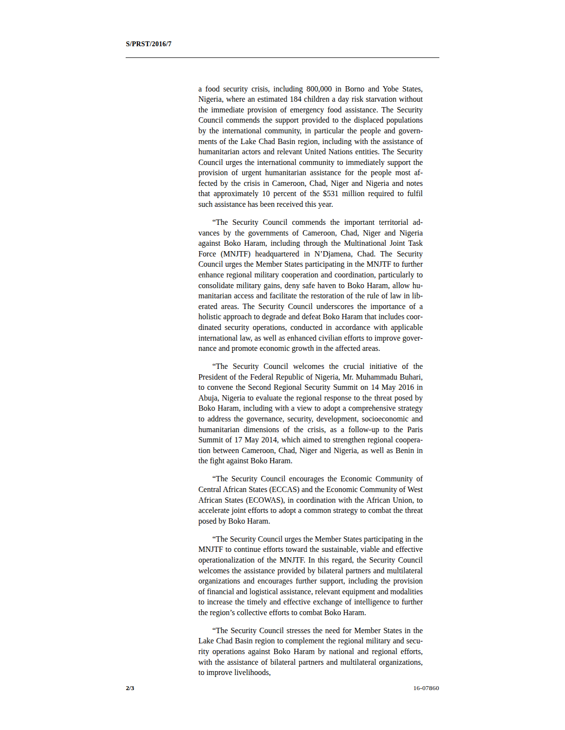S/PRST/2016/7
a food security crisis, including 800,000 in Borno and Yobe States, Nigeria, where an estimated 184 children a day risk starvation without the immediate provision of emergency food assistance. The Security Council commends the support provided to the displaced populations by the international community, in particular the people and governments of the Lake Chad Basin region, including with the assistance of humanitarian actors and relevant United Nations entities. The Security Council urges the international community to immediately support the provision of urgent humanitarian assistance for the people most affected by the crisis in Cameroon, Chad, Niger and Nigeria and notes that approximately 10 percent of the $531 million required to fulfil such assistance has been received this year.
“The Security Council commends the important territorial advances by the governments of Cameroon, Chad, Niger and Nigeria against Boko Haram, including through the Multinational Joint Task Force (MNJTF) headquartered in N’Djamena, Chad. The Security Council urges the Member States participating in the MNJTF to further enhance regional military cooperation and coordination, particularly to consolidate military gains, deny safe haven to Boko Haram, allow humanitarian access and facilitate the restoration of the rule of law in liberated areas. The Security Council underscores the importance of a holistic approach to degrade and defeat Boko Haram that includes coordinated security operations, conducted in accordance with applicable international law, as well as enhanced civilian efforts to improve governance and promote economic growth in the affected areas.
“The Security Council welcomes the crucial initiative of the President of the Federal Republic of Nigeria, Mr. Muhammadu Buhari, to convene the Second Regional Security Summit on 14 May 2016 in Abuja, Nigeria to evaluate the regional response to the threat posed by Boko Haram, including with a view to adopt a comprehensive strategy to address the governance, security, development, socioeconomic and humanitarian dimensions of the crisis, as a follow-up to the Paris Summit of 17 May 2014, which aimed to strengthen regional cooperation between Cameroon, Chad, Niger and Nigeria, as well as Benin in the fight against Boko Haram.
“The Security Council encourages the Economic Community of Central African States (ECCAS) and the Economic Community of West African States (ECOWAS), in coordination with the African Union, to accelerate joint efforts to adopt a common strategy to combat the threat posed by Boko Haram.
“The Security Council urges the Member States participating in the MNJTF to continue efforts toward the sustainable, viable and effective operationalization of the MNJTF. In this regard, the Security Council welcomes the assistance provided by bilateral partners and multilateral organizations and encourages further support, including the provision of financial and logistical assistance, relevant equipment and modalities to increase the timely and effective exchange of intelligence to further the region’s collective efforts to combat Boko Haram.
“The Security Council stresses the need for Member States in the Lake Chad Basin region to complement the regional military and security operations against Boko Haram by national and regional efforts, with the assistance of bilateral partners and multilateral organizations, to improve livelihoods,
2/3 16-07860